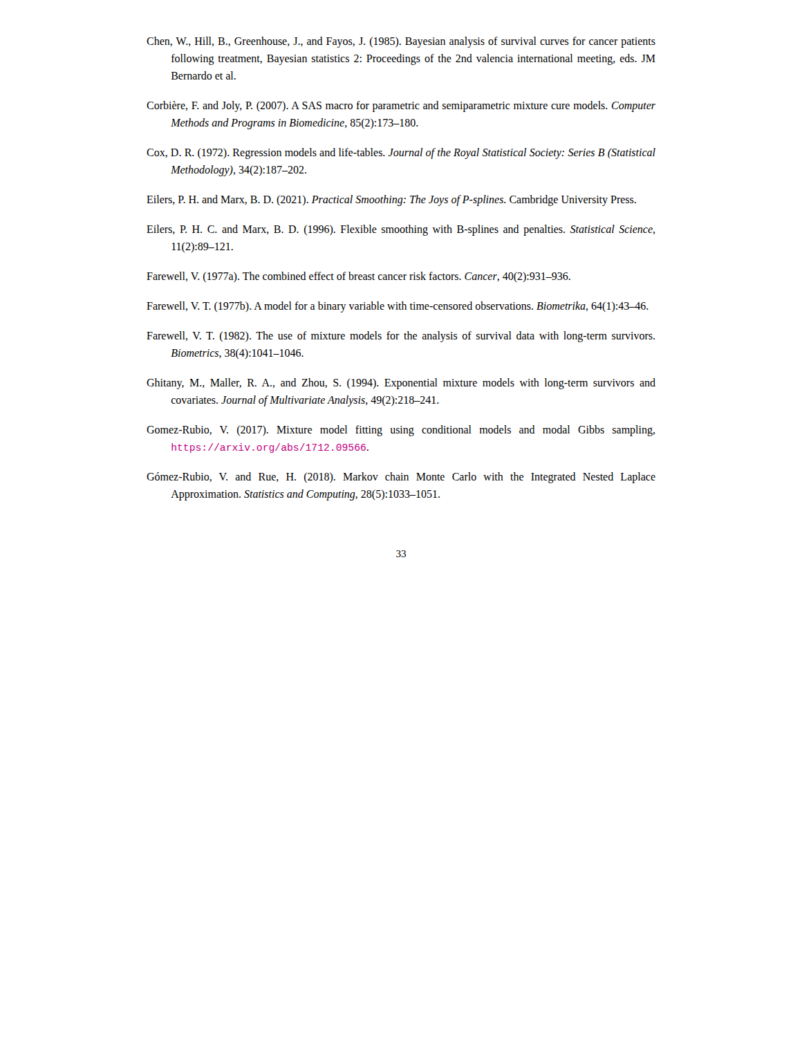Chen, W., Hill, B., Greenhouse, J., and Fayos, J. (1985). Bayesian analysis of survival curves for cancer patients following treatment, Bayesian statistics 2: Proceedings of the 2nd valencia international meeting, eds. JM Bernardo et al.
Corbière, F. and Joly, P. (2007). A SAS macro for parametric and semiparametric mixture cure models. Computer Methods and Programs in Biomedicine, 85(2):173–180.
Cox, D. R. (1972). Regression models and life-tables. Journal of the Royal Statistical Society: Series B (Statistical Methodology), 34(2):187–202.
Eilers, P. H. and Marx, B. D. (2021). Practical Smoothing: The Joys of P-splines. Cambridge University Press.
Eilers, P. H. C. and Marx, B. D. (1996). Flexible smoothing with B-splines and penalties. Statistical Science, 11(2):89–121.
Farewell, V. (1977a). The combined effect of breast cancer risk factors. Cancer, 40(2):931–936.
Farewell, V. T. (1977b). A model for a binary variable with time-censored observations. Biometrika, 64(1):43–46.
Farewell, V. T. (1982). The use of mixture models for the analysis of survival data with long-term survivors. Biometrics, 38(4):1041–1046.
Ghitany, M., Maller, R. A., and Zhou, S. (1994). Exponential mixture models with long-term survivors and covariates. Journal of Multivariate Analysis, 49(2):218–241.
Gomez-Rubio, V. (2017). Mixture model fitting using conditional models and modal Gibbs sampling, https://arxiv.org/abs/1712.09566.
Gómez-Rubio, V. and Rue, H. (2018). Markov chain Monte Carlo with the Integrated Nested Laplace Approximation. Statistics and Computing, 28(5):1033–1051.
33